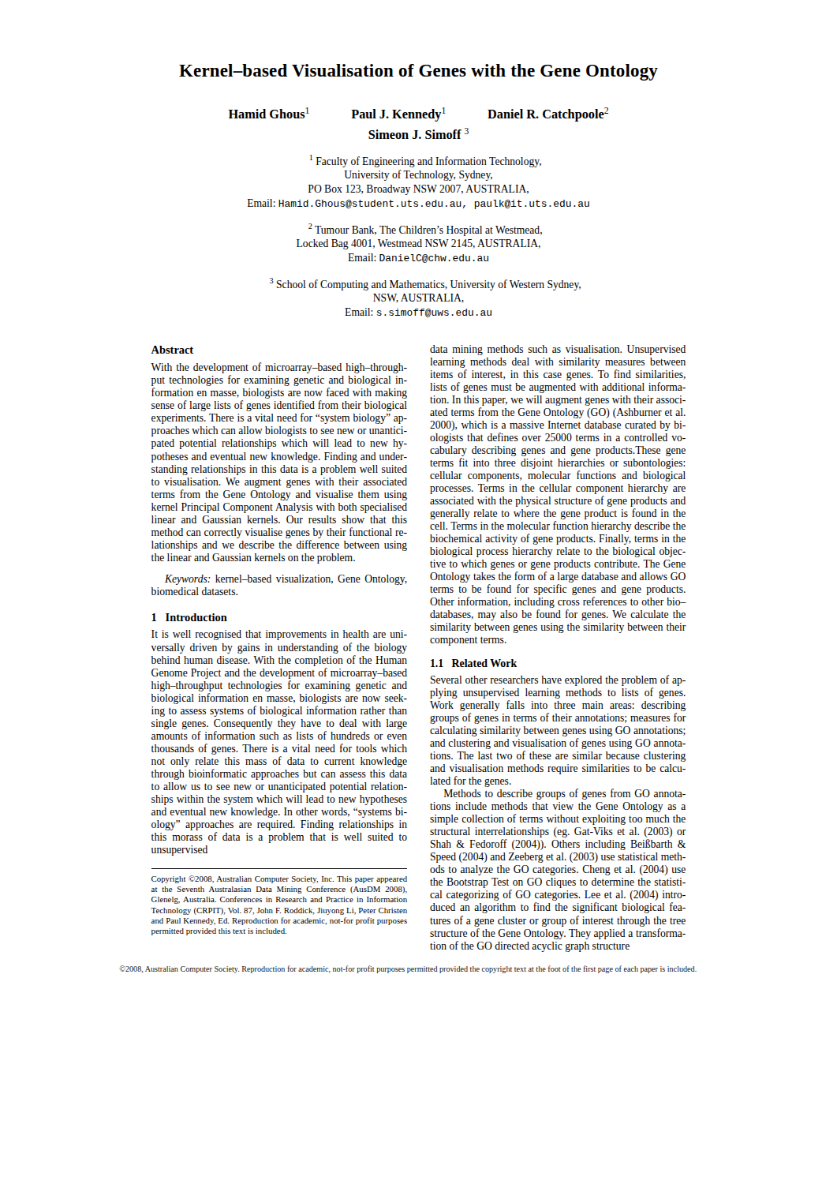Kernel–based Visualisation of Genes with the Gene Ontology
Hamid Ghous1 Paul J. Kennedy1 Daniel R. Catchpoole2 Simeon J. Simoff 3
1 Faculty of Engineering and Information Technology,
University of Technology, Sydney,
PO Box 123, Broadway NSW 2007, AUSTRALIA,
Email: Hamid.Ghous@student.uts.edu.au, paulk@it.uts.edu.au
2 Tumour Bank, The Children’s Hospital at Westmead,
Locked Bag 4001, Westmead NSW 2145, AUSTRALIA,
Email: DanielC@chw.edu.au
3 School of Computing and Mathematics, University of Western Sydney,
NSW, AUSTRALIA,
Email: s.simoff@uws.edu.au
Abstract
With the development of microarray–based high–throughput technologies for examining genetic and biological information en masse, biologists are now faced with making sense of large lists of genes identified from their biological experiments. There is a vital need for “system biology” approaches which can allow biologists to see new or unanticipated potential relationships which will lead to new hypotheses and eventual new knowledge. Finding and understanding relationships in this data is a problem well suited to visualisation. We augment genes with their associated terms from the Gene Ontology and visualise them using kernel Principal Component Analysis with both specialised linear and Gaussian kernels. Our results show that this method can correctly visualise genes by their functional relationships and we describe the difference between using the linear and Gaussian kernels on the problem.
Keywords: kernel–based visualization, Gene Ontology, biomedical datasets.
1 Introduction
It is well recognised that improvements in health are universally driven by gains in understanding of the biology behind human disease. With the completion of the Human Genome Project and the development of microarray–based high–throughput technologies for examining genetic and biological information en masse, biologists are now seeking to assess systems of biological information rather than single genes. Consequently they have to deal with large amounts of information such as lists of hundreds or even thousands of genes. There is a vital need for tools which not only relate this mass of data to current knowledge through bioinformatic approaches but can assess this data to allow us to see new or unanticipated potential relationships within the system which will lead to new hypotheses and eventual new knowledge. In other words, “systems biology” approaches are required. Finding relationships in this morass of data is a problem that is well suited to unsupervised
Copyright ©2008, Australian Computer Society, Inc. This paper appeared at the Seventh Australasian Data Mining Conference (AusDM 2008), Glenelg, Australia. Conferences in Research and Practice in Information Technology (CRPIT), Vol. 87, John F. Roddick, Jiuyong Li, Peter Christen and Paul Kennedy, Ed. Reproduction for academic, not-for profit purposes permitted provided this text is included.
data mining methods such as visualisation. Unsupervised learning methods deal with similarity measures between items of interest, in this case genes. To find similarities, lists of genes must be augmented with additional information. In this paper, we will augment genes with their associated terms from the Gene Ontology (GO) (Ashburner et al. 2000), which is a massive Internet database curated by biologists that defines over 25000 terms in a controlled vocabulary describing genes and gene products.These gene terms fit into three disjoint hierarchies or subontologies: cellular components, molecular functions and biological processes. Terms in the cellular component hierarchy are associated with the physical structure of gene products and generally relate to where the gene product is found in the cell. Terms in the molecular function hierarchy describe the biochemical activity of gene products. Finally, terms in the biological process hierarchy relate to the biological objective to which genes or gene products contribute. The Gene Ontology takes the form of a large database and allows GO terms to be found for specific genes and gene products. Other information, including cross references to other bio–databases, may also be found for genes. We calculate the similarity between genes using the similarity between their component terms.
1.1 Related Work
Several other researchers have explored the problem of applying unsupervised learning methods to lists of genes. Work generally falls into three main areas: describing groups of genes in terms of their annotations; measures for calculating similarity between genes using GO annotations; and clustering and visualisation of genes using GO annotations. The last two of these are similar because clustering and visualisation methods require similarities to be calculated for the genes.
Methods to describe groups of genes from GO annotations include methods that view the Gene Ontology as a simple collection of terms without exploiting too much the structural interrelationships (eg. Gat-Viks et al. (2003) or Shah & Fedoroff (2004)). Others including Beißbarth & Speed (2004) and Zeeberg et al. (2003) use statistical methods to analyze the GO categories. Cheng et al. (2004) use the Bootstrap Test on GO cliques to determine the statistical categorizing of GO categories. Lee et al. (2004) introduced an algorithm to find the significant biological features of a gene cluster or group of interest through the tree structure of the Gene Ontology. They applied a transformation of the GO directed acyclic graph structure
©2008, Australian Computer Society. Reproduction for academic, not-for profit purposes permitted provided the copyright text at the foot of the first page of each paper is included.